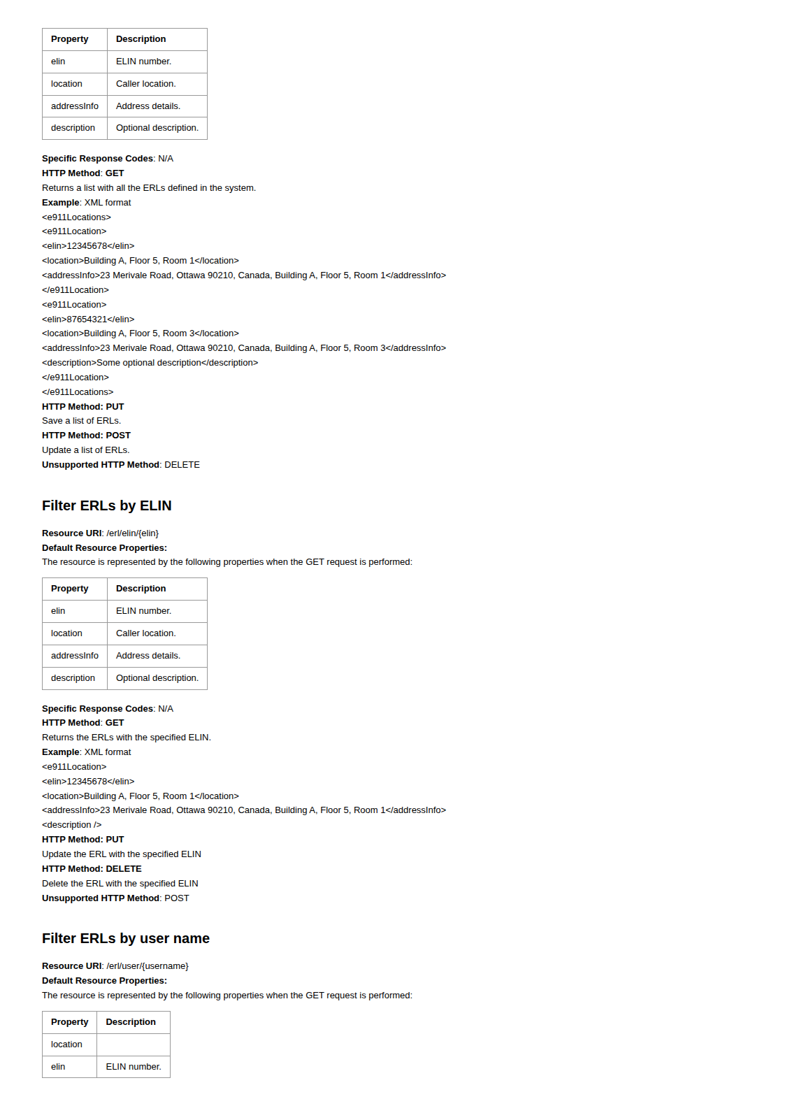| Property | Description |
| --- | --- |
| elin | ELIN number. |
| location | Caller location. |
| addressInfo | Address details. |
| description | Optional description. |
Specific Response Codes: N/A
HTTP Method: GET
Returns a list with all the ERLs defined in the system.
Example: XML format
<e911Locations>
<e911Location>
<elin>12345678</elin>
<location>Building A, Floor 5, Room 1</location>
<addressInfo>23 Merivale Road, Ottawa 90210, Canada, Building A, Floor 5, Room 1</addressInfo>
</e911Location>
<e911Location>
<elin>87654321</elin>
<location>Building A, Floor 5, Room 3</location>
<addressInfo>23 Merivale Road, Ottawa 90210, Canada, Building A, Floor 5, Room 3</addressInfo>
<description>Some optional description</description>
</e911Location>
</e911Locations>
HTTP Method: PUT
Save a list of ERLs.
HTTP Method: POST
Update a list of ERLs.
Unsupported HTTP Method: DELETE
Filter ERLs by ELIN
Resource URI: /erl/elin/{elin}
Default Resource Properties:
The resource is represented by the following properties when the GET request is performed:
| Property | Description |
| --- | --- |
| elin | ELIN number. |
| location | Caller location. |
| addressInfo | Address details. |
| description | Optional description. |
Specific Response Codes: N/A
HTTP Method: GET
Returns the ERLs with the specified ELIN.
Example: XML format
<e911Location>
<elin>12345678</elin>
<location>Building A, Floor 5, Room 1</location>
<addressInfo>23 Merivale Road, Ottawa 90210, Canada, Building A, Floor 5, Room 1</addressInfo>
<description />
HTTP Method: PUT
Update the ERL with the specified ELIN
HTTP Method: DELETE
Delete the ERL with the specified ELIN
Unsupported HTTP Method: POST
Filter ERLs by user name
Resource URI: /erl/user/{username}
Default Resource Properties:
The resource is represented by the following properties when the GET request is performed:
| Property | Description |
| --- | --- |
| location | |
| elin | ELIN number. |